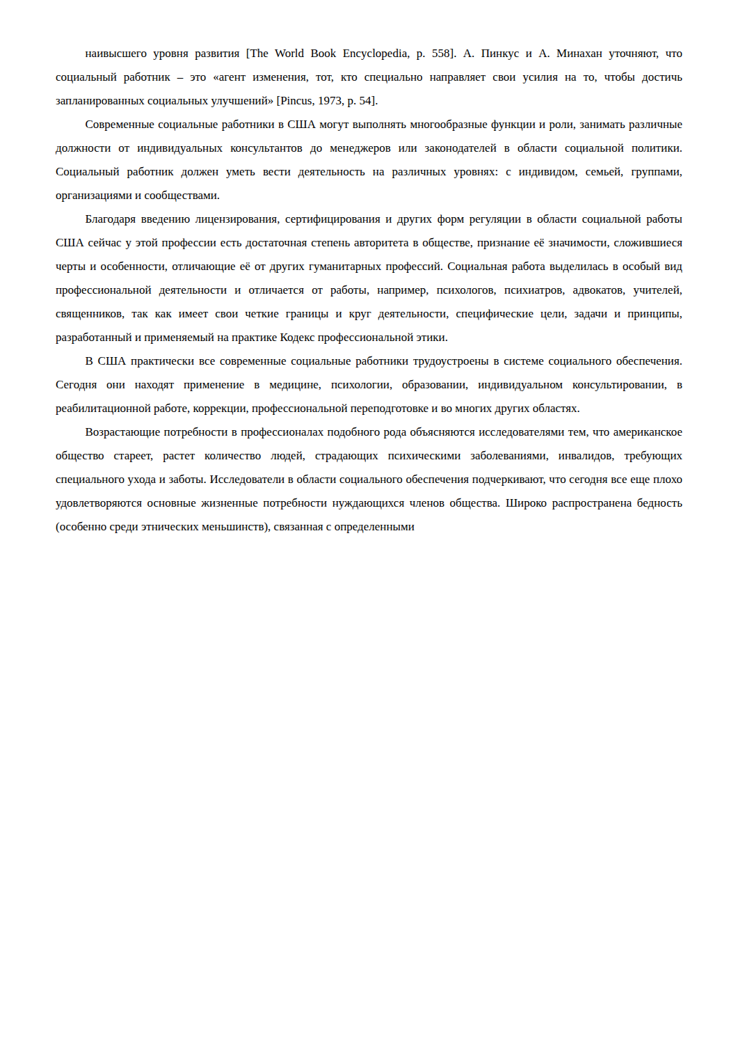наивысшего уровня развития [The World Book Encyclopedia, p. 558]. А. Пинкус и А. Минахан уточняют, что социальный работник – это «агент изменения, тот, кто специально направляет свои усилия на то, чтобы достичь запланированных социальных улучшений» [Pincus, 1973, p. 54].
Современные социальные работники в США могут выполнять многообразные функции и роли, занимать различные должности от индивидуальных консультантов до менеджеров или законодателей в области социальной политики. Социальный работник должен уметь вести деятельность на различных уровнях: с индивидом, семьей, группами, организациями и сообществами.
Благодаря введению лицензирования, сертифицирования и других форм регуляции в области социальной работы США сейчас у этой профессии есть достаточная степень авторитета в обществе, признание её значимости, сложившиеся черты и особенности, отличающие её от других гуманитарных профессий. Социальная работа выделилась в особый вид профессиональной деятельности и отличается от работы, например, психологов, психиатров, адвокатов, учителей, священников, так как имеет свои четкие границы и круг деятельности, специфические цели, задачи и принципы, разработанный и применяемый на практике Кодекс профессиональной этики.
В США практически все современные социальные работники трудоустроены в системе социального обеспечения. Сегодня они находят применение в медицине, психологии, образовании, индивидуальном консультировании, в реабилитационной работе, коррекции, профессиональной переподготовке и во многих других областях.
Возрастающие потребности в профессионалах подобного рода объясняются исследователями тем, что американское общество стареет, растет количество людей, страдающих психическими заболеваниями, инвалидов, требующих специального ухода и заботы. Исследователи в области социального обеспечения подчеркивают, что сегодня все еще плохо удовлетворяются основные жизненные потребности нуждающихся членов общества. Широко распространена бедность (особенно среди этнических меньшинств), связанная с определенными